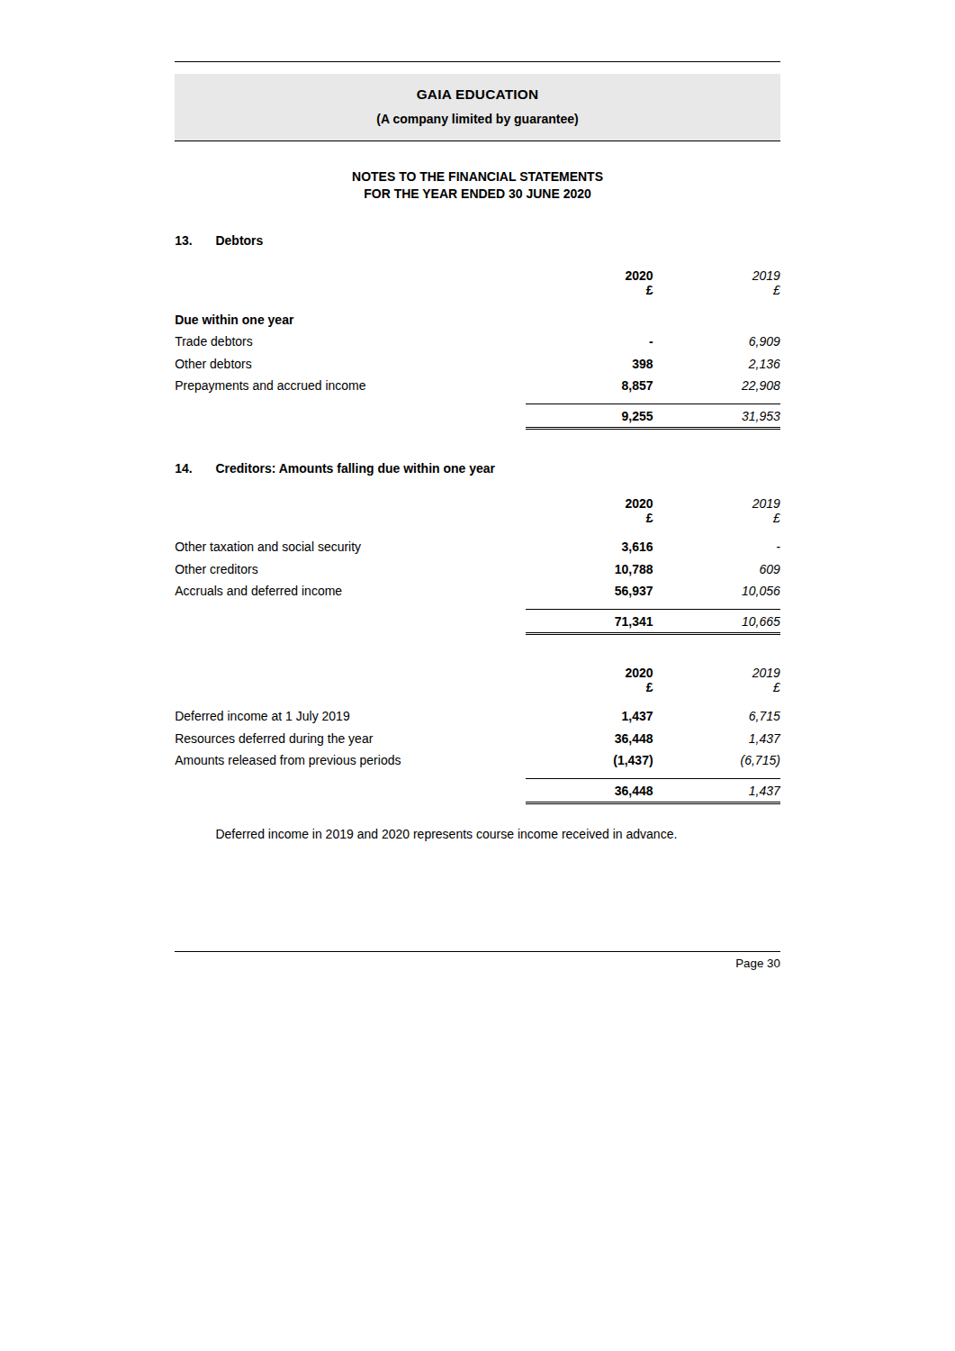GAIA EDUCATION
(A company limited by guarantee)
NOTES TO THE FINANCIAL STATEMENTS
FOR THE YEAR ENDED 30 JUNE 2020
13. Debtors
| | 2020 £ | 2019 £ |
| Due within one year | | |
| Trade debtors | - | 6,909 |
| Other debtors | 398 | 2,136 |
| Prepayments and accrued income | 8,857 | 22,908 |
| | 9,255 | 31,953 |
14. Creditors: Amounts falling due within one year
| | 2020 £ | 2019 £ |
| Other taxation and social security | 3,616 | - |
| Other creditors | 10,788 | 609 |
| Accruals and deferred income | 56,937 | 10,056 |
| | 71,341 | 10,665 |
| | 2020 £ | 2019 £ |
| Deferred income at 1 July 2019 | 1,437 | 6,715 |
| Resources deferred during the year | 36,448 | 1,437 |
| Amounts released from previous periods | (1,437) | (6,715) |
| | 36,448 | 1,437 |
Deferred income in 2019 and 2020 represents course income received in advance.
Page 30